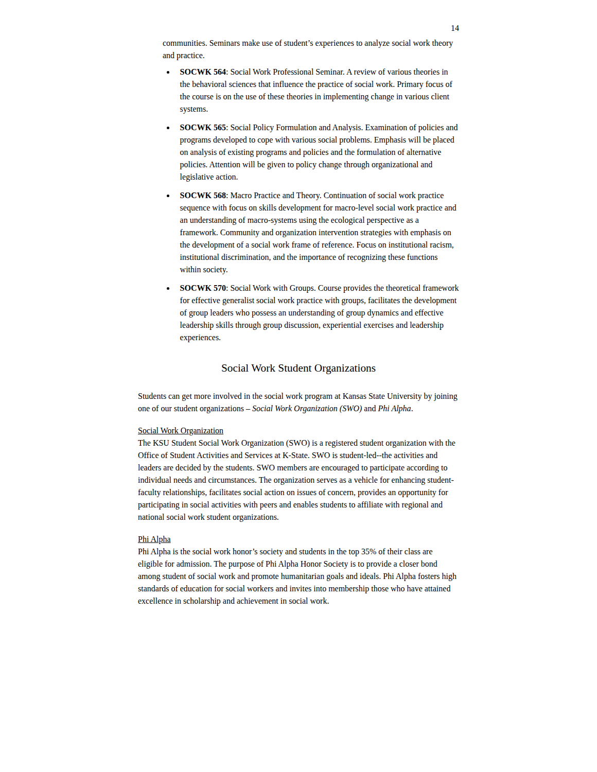14
communities. Seminars make use of student’s experiences to analyze social work theory and practice.
SOCWK 564: Social Work Professional Seminar. A review of various theories in the behavioral sciences that influence the practice of social work. Primary focus of the course is on the use of these theories in implementing change in various client systems.
SOCWK 565: Social Policy Formulation and Analysis. Examination of policies and programs developed to cope with various social problems. Emphasis will be placed on analysis of existing programs and policies and the formulation of alternative policies. Attention will be given to policy change through organizational and legislative action.
SOCWK 568: Macro Practice and Theory. Continuation of social work practice sequence with focus on skills development for macro-level social work practice and an understanding of macro-systems using the ecological perspective as a framework. Community and organization intervention strategies with emphasis on the development of a social work frame of reference. Focus on institutional racism, institutional discrimination, and the importance of recognizing these functions within society.
SOCWK 570: Social Work with Groups. Course provides the theoretical framework for effective generalist social work practice with groups, facilitates the development of group leaders who possess an understanding of group dynamics and effective leadership skills through group discussion, experiential exercises and leadership experiences.
Social Work Student Organizations
Students can get more involved in the social work program at Kansas State University by joining one of our student organizations – Social Work Organization (SWO) and Phi Alpha.
Social Work Organization
The KSU Student Social Work Organization (SWO) is a registered student organization with the Office of Student Activities and Services at K-State. SWO is student-led--the activities and leaders are decided by the students. SWO members are encouraged to participate according to individual needs and circumstances. The organization serves as a vehicle for enhancing student-faculty relationships, facilitates social action on issues of concern, provides an opportunity for participating in social activities with peers and enables students to affiliate with regional and national social work student organizations.
Phi Alpha
Phi Alpha is the social work honor’s society and students in the top 35% of their class are eligible for admission. The purpose of Phi Alpha Honor Society is to provide a closer bond among student of social work and promote humanitarian goals and ideals. Phi Alpha fosters high standards of education for social workers and invites into membership those who have attained excellence in scholarship and achievement in social work.